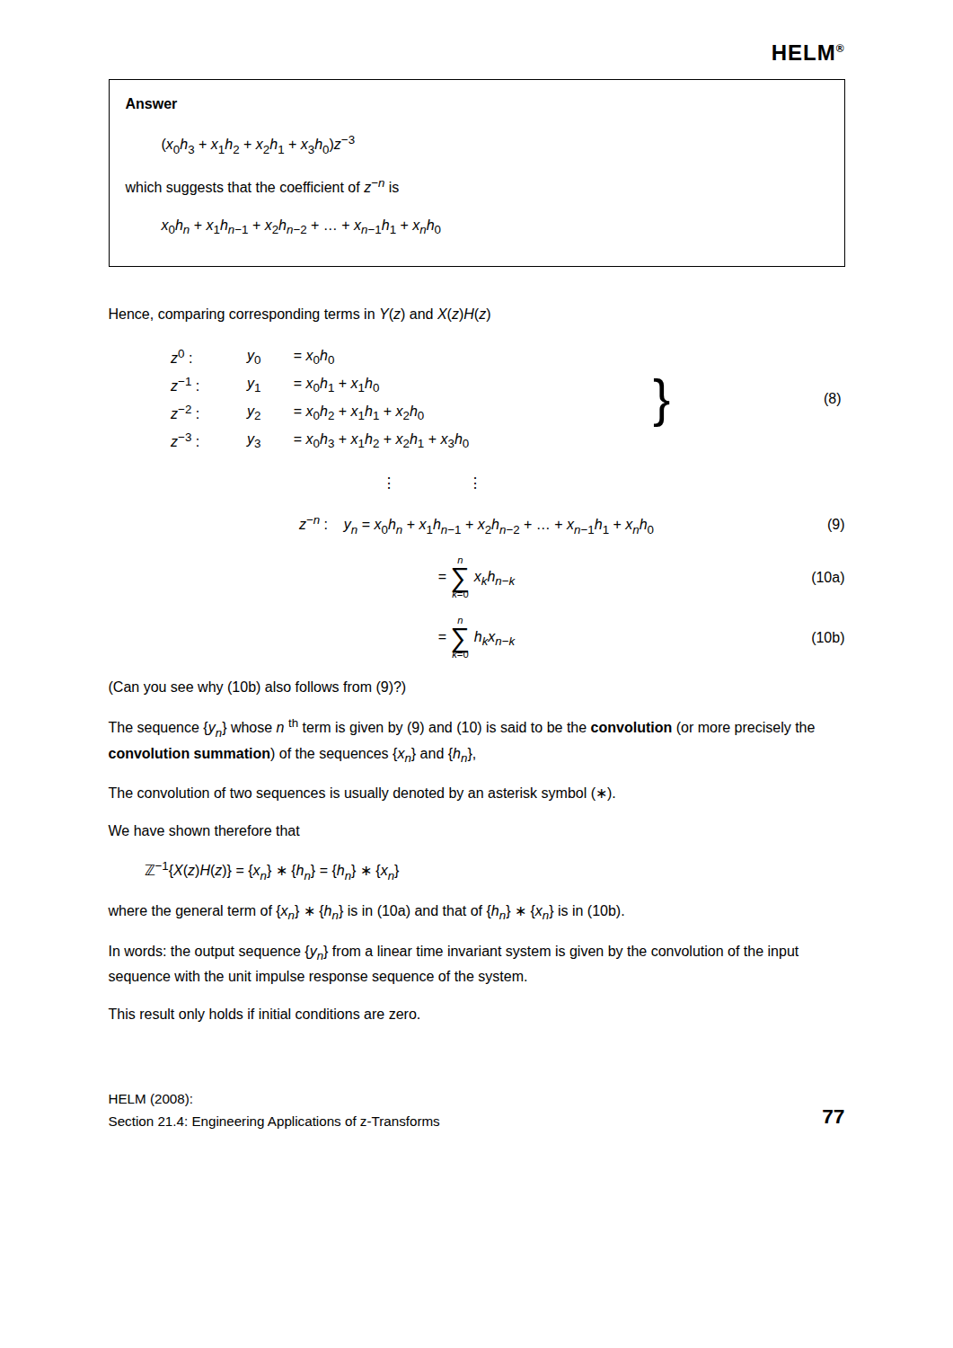HELM®
Answer
(x0h3 + x1h2 + x2h1 + x3h0)z−3
which suggests that the coefficient of z−n is
x0hn + x1hn−1 + x2hn−2 + … + xn−1h1 + xnh0
Hence, comparing corresponding terms in Y(z) and X(z)H(z)
| | z 0 : | y 0 | = x 0 h 0 | } | (8) |
| | z −1 : | y 1 | = x 0 h 1 + x 1 h 0 |
| | z −2 : | y 2 | = x 0 h 2 + x 1 h 1 + x 2 h 0 |
| | z −3 : | y 3 | = x 0 h 3 + x 1 h 2 + x 2 h 1 + x 3 h 0 |
⋮⋮
z−n : yn = x0hn + x1hn−1 + x2hn−2 + … + xn−1h1 + xnh0
(9)
= n∑k=0 xkhn−k
(10a)
= n∑k=0 hkxn−k
(10b)
(Can you see why (10b) also follows from (9)?)
The sequence {yn} whose n th term is given by (9) and (10) is said to be the convolution (or more precisely the convolution summation) of the sequences {xn} and {hn},
The convolution of two sequences is usually denoted by an asterisk symbol (∗).
We have shown therefore that
ℤ−1{X(z)H(z)} = {xn} ∗ {hn} = {hn} ∗ {xn}
where the general term of {xn} ∗ {hn} is in (10a) and that of {hn} ∗ {xn} is in (10b).
In words: the output sequence {yn} from a linear time invariant system is given by the convolution of the input sequence with the unit impulse response sequence of the system.
This result only holds if initial conditions are zero.
HELM (2008):
Section 21.4: Engineering Applications of z-Transforms
77